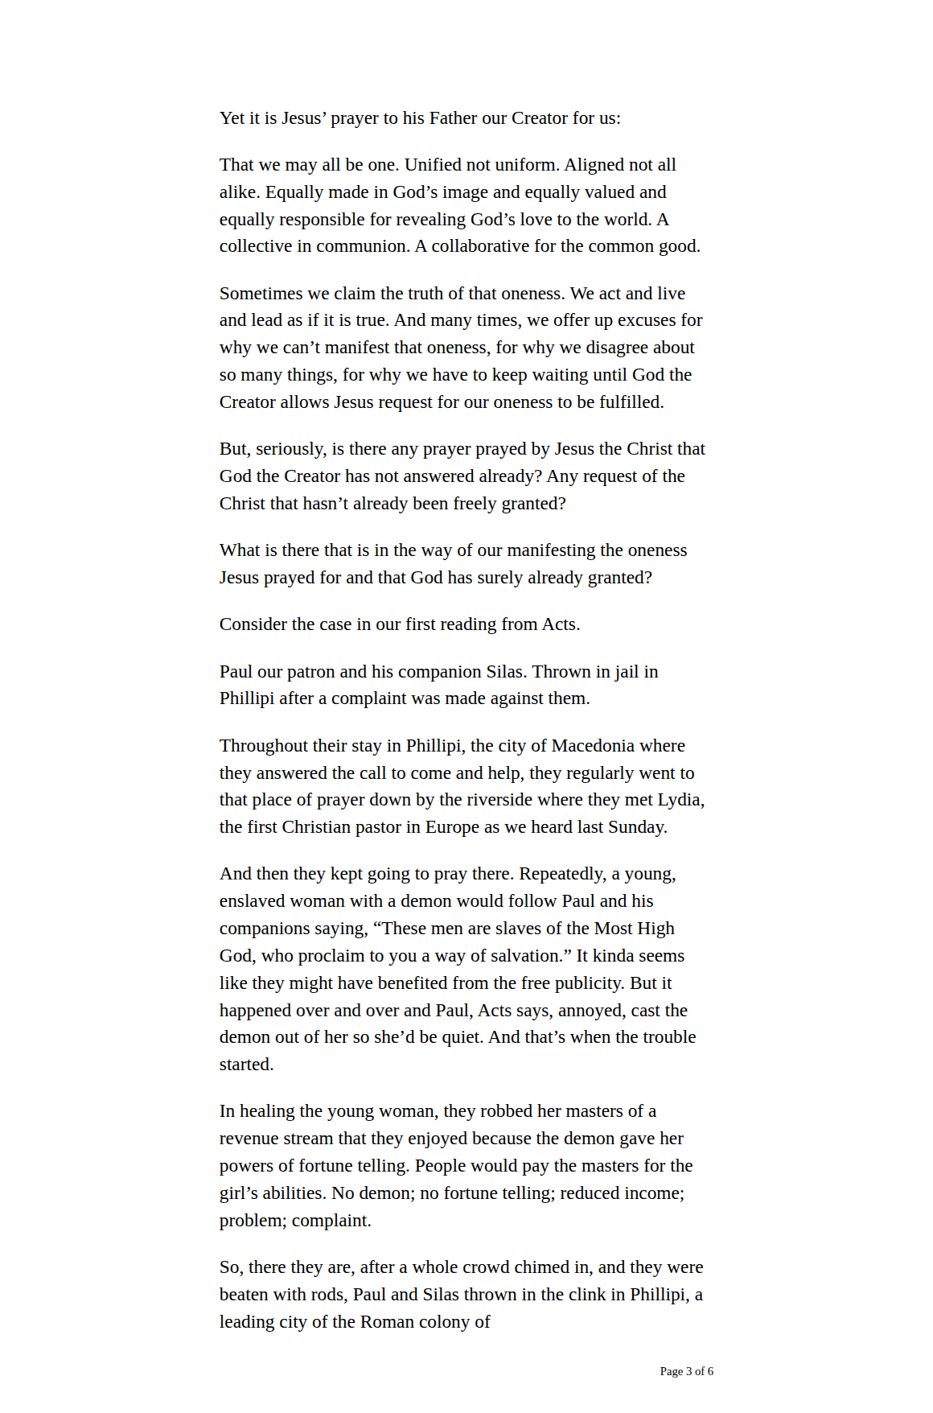Yet it is Jesus’ prayer to his Father our Creator for us:
That we may all be one. Unified not uniform. Aligned not all alike. Equally made in God’s image and equally valued and equally responsible for revealing God’s love to the world. A collective in communion. A collaborative for the common good.
Sometimes we claim the truth of that oneness. We act and live and lead as if it is true. And many times, we offer up excuses for why we can’t manifest that oneness, for why we disagree about so many things, for why we have to keep waiting until God the Creator allows Jesus request for our oneness to be fulfilled.
But, seriously, is there any prayer prayed by Jesus the Christ that God the Creator has not answered already? Any request of the Christ that hasn’t already been freely granted?
What is there that is in the way of our manifesting the oneness Jesus prayed for and that God has surely already granted?
Consider the case in our first reading from Acts.
Paul our patron and his companion Silas. Thrown in jail in Phillipi after a complaint was made against them.
Throughout their stay in Phillipi, the city of Macedonia where they answered the call to come and help, they regularly went to that place of prayer down by the riverside where they met Lydia, the first Christian pastor in Europe as we heard last Sunday.
And then they kept going to pray there. Repeatedly, a young, enslaved woman with a demon would follow Paul and his companions saying, “These men are slaves of the Most High God, who proclaim to you a way of salvation.” It kinda seems like they might have benefited from the free publicity. But it happened over and over and Paul, Acts says, annoyed, cast the demon out of her so she’d be quiet. And that’s when the trouble started.
In healing the young woman, they robbed her masters of a revenue stream that they enjoyed because the demon gave her powers of fortune telling. People would pay the masters for the girl’s abilities. No demon; no fortune telling; reduced income; problem; complaint.
So, there they are, after a whole crowd chimed in, and they were beaten with rods, Paul and Silas thrown in the clink in Phillipi, a leading city of the Roman colony of
Page 3 of 6